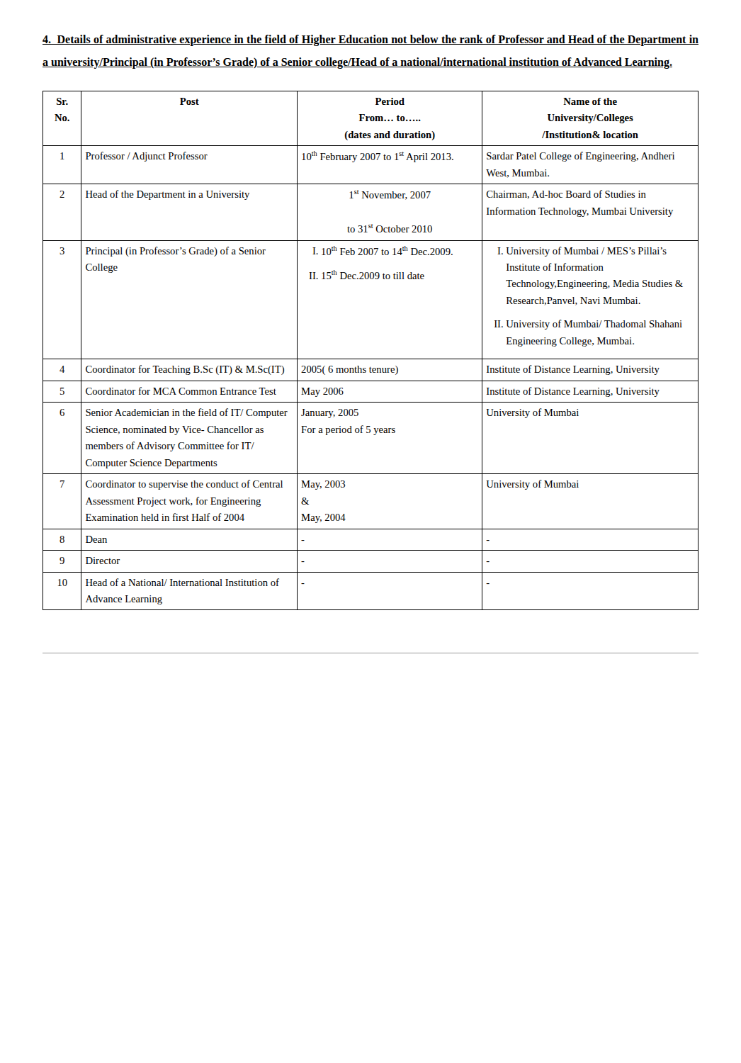4. Details of administrative experience in the field of Higher Education not below the rank of Professor and Head of the Department in a university/Principal (in Professor’s Grade) of a Senior college/Head of a national/international institution of Advanced Learning.
| Sr. No. | Post | Period From… to….. (dates and duration) | Name of the University/Colleges /Institution& location |
| --- | --- | --- | --- |
| 1 | Professor / Adjunct Professor | 10 th February 2007 to 1 st April 2013. | Sardar Patel College of Engineering, Andheri West, Mumbai. |
| 2 | Head of the Department in a University | 1 st November, 2007 to 31 st October 2010 | Chairman, Ad-hoc Board of Studies in Information Technology, Mumbai University |
| 3 | Principal (in Professor’s Grade) of a Senior College | 10 th Feb 2007 to 14 th Dec.2009. 15 th Dec.2009 to till date | University of Mumbai / MES’s Pillai’s Institute of Information Technology,Engineering, Media Studies & Research,Panvel, Navi Mumbai. University of Mumbai/ Thadomal Shahani Engineering College, Mumbai. |
| 4 | Coordinator for Teaching B.Sc (IT) & M.Sc(IT) | 2005( 6 months tenure) | Institute of Distance Learning, University |
| 5 | Coordinator for MCA Common Entrance Test | May 2006 | Institute of Distance Learning, University |
| 6 | Senior Academician in the field of IT/ Computer Science, nominated by Vice- Chancellor as members of Advisory Committee for IT/ Computer Science Departments | January, 2005 For a period of 5 years | University of Mumbai |
| 7 | Coordinator to supervise the conduct of Central Assessment Project work, for Engineering Examination held in first Half of 2004 | May, 2003 & May, 2004 | University of Mumbai |
| 8 | Dean | - | - |
| 9 | Director | - | - |
| 10 | Head of a National/ International Institution of Advance Learning | - | - |